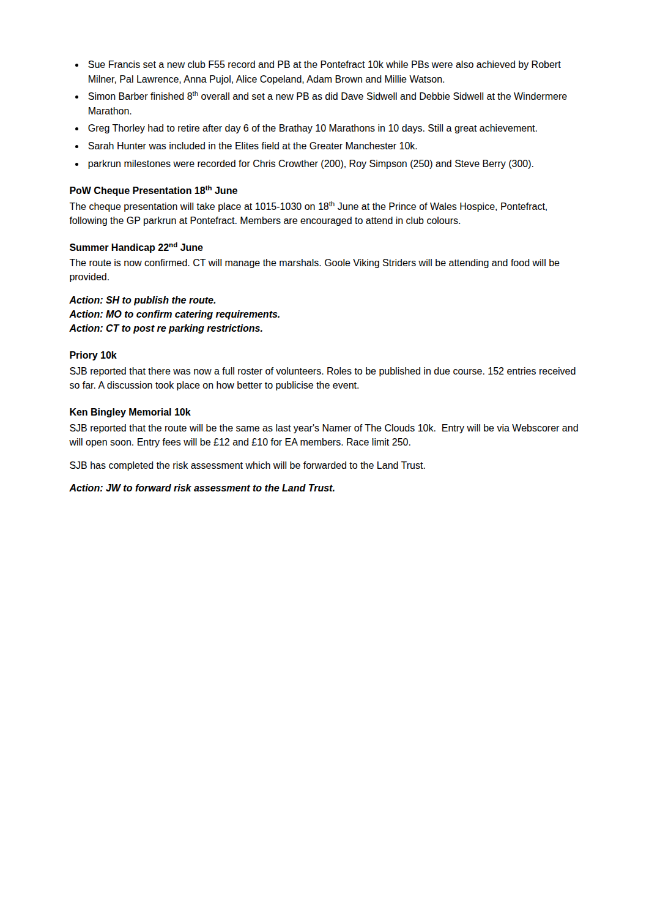Sue Francis set a new club F55 record and PB at the Pontefract 10k while PBs were also achieved by Robert Milner, Pal Lawrence, Anna Pujol, Alice Copeland, Adam Brown and Millie Watson.
Simon Barber finished 8th overall and set a new PB as did Dave Sidwell and Debbie Sidwell at the Windermere Marathon.
Greg Thorley had to retire after day 6 of the Brathay 10 Marathons in 10 days. Still a great achievement.
Sarah Hunter was included in the Elites field at the Greater Manchester 10k.
parkrun milestones were recorded for Chris Crowther (200), Roy Simpson (250) and Steve Berry (300).
PoW Cheque Presentation 18th June
The cheque presentation will take place at 1015-1030 on 18th June at the Prince of Wales Hospice, Pontefract, following the GP parkrun at Pontefract. Members are encouraged to attend in club colours.
Summer Handicap 22nd June
The route is now confirmed. CT will manage the marshals. Goole Viking Striders will be attending and food will be provided.
Action: SH to publish the route.
Action: MO to confirm catering requirements.
Action: CT to post re parking restrictions.
Priory 10k
SJB reported that there was now a full roster of volunteers. Roles to be published in due course. 152 entries received so far. A discussion took place on how better to publicise the event.
Ken Bingley Memorial 10k
SJB reported that the route will be the same as last year's Namer of The Clouds 10k. Entry will be via Webscorer and will open soon. Entry fees will be £12 and £10 for EA members. Race limit 250.
SJB has completed the risk assessment which will be forwarded to the Land Trust.
Action: JW to forward risk assessment to the Land Trust.